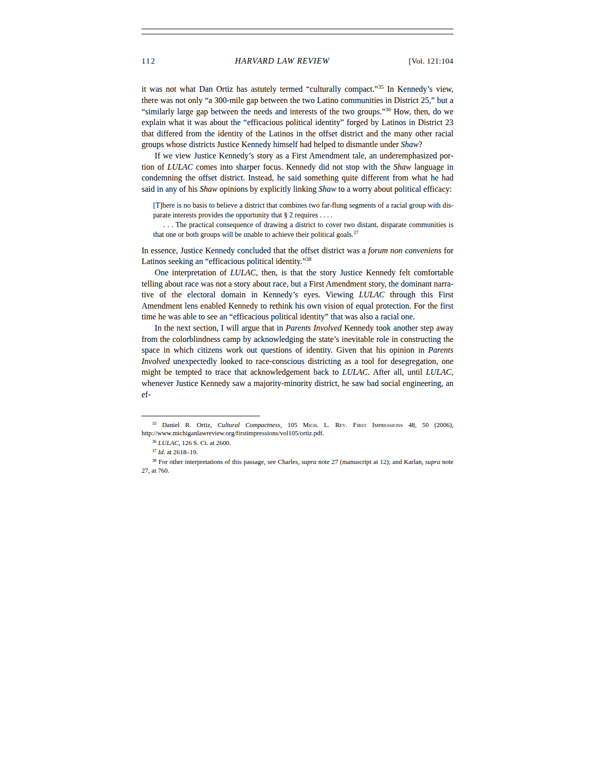112 HARVARD LAW REVIEW [Vol. 121:104
it was not what Dan Ortiz has astutely termed “culturally compact.”35 In Kennedy’s view, there was not only “a 300-mile gap between the two Latino communities in District 25,” but a “similarly large gap between the needs and interests of the two groups.”36 How, then, do we explain what it was about the “efficacious political identity” forged by Latinos in District 23 that differed from the identity of the Latinos in the offset district and the many other racial groups whose districts Justice Kennedy himself had helped to dismantle under Shaw?
If we view Justice Kennedy’s story as a First Amendment tale, an underemphasized portion of LULAC comes into sharper focus. Kennedy did not stop with the Shaw language in condemning the offset district. Instead, he said something quite different from what he had said in any of his Shaw opinions by explicitly linking Shaw to a worry about political efficacy:
[T]here is no basis to believe a district that combines two far-flung segments of a racial group with disparate interests provides the opportunity that § 2 requires . . . .
. . . The practical consequence of drawing a district to cover two distant, disparate communities is that one or both groups will be unable to achieve their political goals.37
In essence, Justice Kennedy concluded that the offset district was a forum non conveniens for Latinos seeking an “efficacious political identity.”38
One interpretation of LULAC, then, is that the story Justice Kennedy felt comfortable telling about race was not a story about race, but a First Amendment story, the dominant narrative of the electoral domain in Kennedy’s eyes. Viewing LULAC through this First Amendment lens enabled Kennedy to rethink his own vision of equal protection. For the first time he was able to see an “efficacious political identity” that was also a racial one.
In the next section, I will argue that in Parents Involved Kennedy took another step away from the colorblindness camp by acknowledging the state’s inevitable role in constructing the space in which citizens work out questions of identity. Given that his opinion in Parents Involved unexpectedly looked to race-conscious districting as a tool for desegregation, one might be tempted to trace that acknowledgement back to LULAC. After all, until LULAC, whenever Justice Kennedy saw a majority-minority district, he saw bad social engineering, an ef-
35 Daniel R. Ortiz, Cultural Compactness, 105 Mich. L. Rev. First Impressions 48, 50 (2006), http://www.michiganlawreview.org/firstimpressions/vol105/ortiz.pdf.
36 LULAC, 126 S. Ct. at 2600.
37 Id. at 2618–19.
38 For other interpretations of this passage, see Charles, supra note 27 (manuscript at 12); and Karlan, supra note 27, at 760.